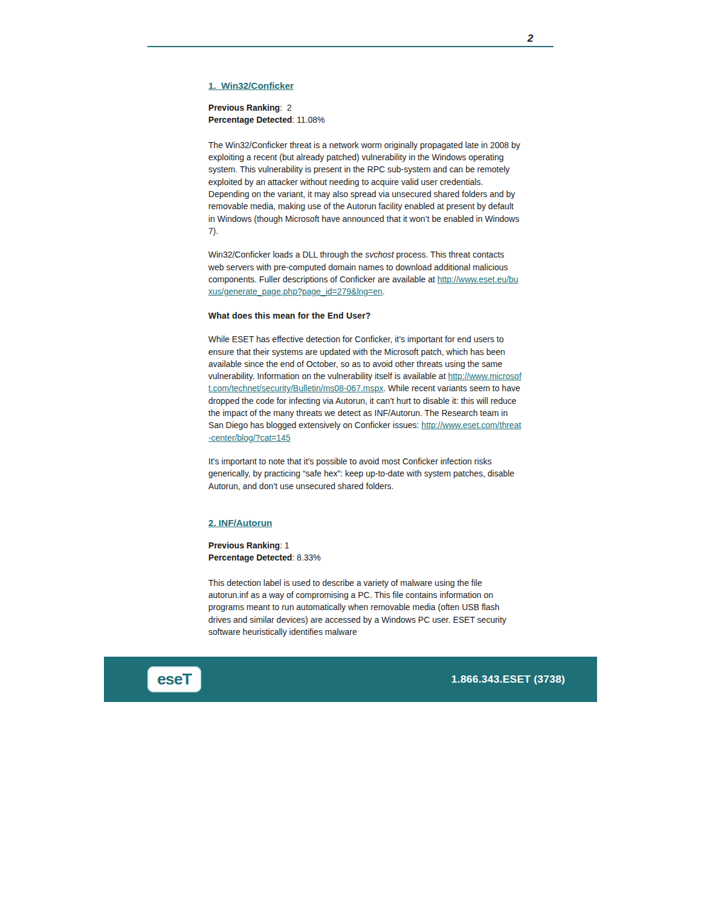2
1. Win32/Conficker
Previous Ranking: 2
Percentage Detected: 11.08%
The Win32/Conficker threat is a network worm originally propagated late in 2008 by exploiting a recent (but already patched) vulnerability in the Windows operating system. This vulnerability is present in the RPC sub-system and can be remotely exploited by an attacker without needing to acquire valid user credentials. Depending on the variant, it may also spread via unsecured shared folders and by removable media, making use of the Autorun facility enabled at present by default in Windows (though Microsoft have announced that it won’t be enabled in Windows 7).
Win32/Conficker loads a DLL through the svchost process. This threat contacts web servers with pre-computed domain names to download additional malicious components. Fuller descriptions of Conficker are available at http://www.eset.eu/buxus/generate_page.php?page_id=279&lng=en.
What does this mean for the End User?
While ESET has effective detection for Conficker, it’s important for end users to ensure that their systems are updated with the Microsoft patch, which has been available since the end of October, so as to avoid other threats using the same vulnerability. Information on the vulnerability itself is available at http://www.microsoft.com/technet/security/Bulletin/ms08-067.mspx. While recent variants seem to have dropped the code for infecting via Autorun, it can’t hurt to disable it: this will reduce the impact of the many threats we detect as INF/Autorun. The Research team in San Diego has blogged extensively on Conficker issues: http://www.eset.com/threat-center/blog/?cat=145
It’s important to note that it’s possible to avoid most Conficker infection risks generically, by practicing “safe hex”: keep up-to-date with system patches, disable Autorun, and don’t use unsecured shared folders.
2. INF/Autorun
Previous Ranking: 1
Percentage Detected: 8.33%
This detection label is used to describe a variety of malware using the file autorun.inf as a way of compromising a PC. This file contains information on programs meant to run automatically when removable media (often USB flash drives and similar devices) are accessed by a Windows PC user. ESET security software heuristically identifies malware
ese T
1.866.343.ESET (3738)